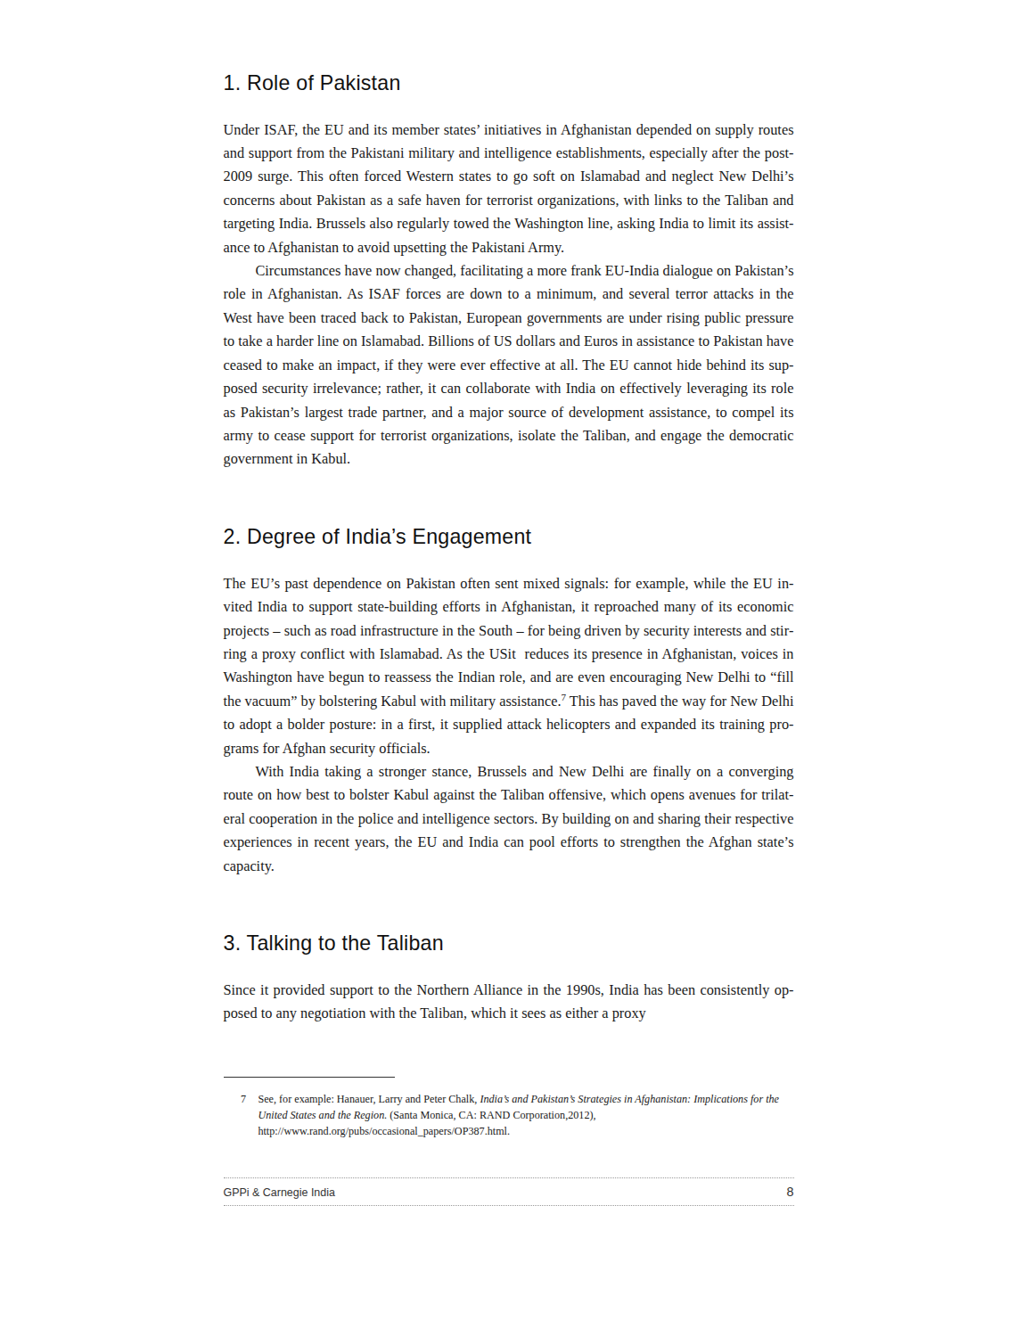1. Role of Pakistan
Under ISAF, the EU and its member states’ initiatives in Afghanistan depended on supply routes and support from the Pakistani military and intelligence establishments, especially after the post-2009 surge. This often forced Western states to go soft on Islamabad and neglect New Delhi’s concerns about Pakistan as a safe haven for terrorist organizations, with links to the Taliban and targeting India. Brussels also regularly towed the Washington line, asking India to limit its assistance to Afghanistan to avoid upsetting the Pakistani Army.
Circumstances have now changed, facilitating a more frank EU-India dialogue on Pakistan’s role in Afghanistan. As ISAF forces are down to a minimum, and several terror attacks in the West have been traced back to Pakistan, European governments are under rising public pressure to take a harder line on Islamabad. Billions of US dollars and Euros in assistance to Pakistan have ceased to make an impact, if they were ever effective at all. The EU cannot hide behind its supposed security irrelevance; rather, it can collaborate with India on effectively leveraging its role as Pakistan’s largest trade partner, and a major source of development assistance, to compel its army to cease support for terrorist organizations, isolate the Taliban, and engage the democratic government in Kabul.
2. Degree of India’s Engagement
The EU’s past dependence on Pakistan often sent mixed signals: for example, while the EU invited India to support state-building efforts in Afghanistan, it reproached many of its economic projects – such as road infrastructure in the South – for being driven by security interests and stirring a proxy conflict with Islamabad. As the USit reduces its presence in Afghanistan, voices in Washington have begun to reassess the Indian role, and are even encouraging New Delhi to “fill the vacuum” by bolstering Kabul with military assistance.7 This has paved the way for New Delhi to adopt a bolder posture: in a first, it supplied attack helicopters and expanded its training programs for Afghan security officials.
With India taking a stronger stance, Brussels and New Delhi are finally on a converging route on how best to bolster Kabul against the Taliban offensive, which opens avenues for trilateral cooperation in the police and intelligence sectors. By building on and sharing their respective experiences in recent years, the EU and India can pool efforts to strengthen the Afghan state’s capacity.
3. Talking to the Taliban
Since it provided support to the Northern Alliance in the 1990s, India has been consistently opposed to any negotiation with the Taliban, which it sees as either a proxy
7
See, for example: Hanauer, Larry and Peter Chalk, India’s and Pakistan’s Strategies in Afghanistan: Implications for the United States and the Region. (Santa Monica, CA: RAND Corporation,2012), http://www.rand.org/pubs/occasional_papers/OP387.html.
GPPi & Carnegie India 8